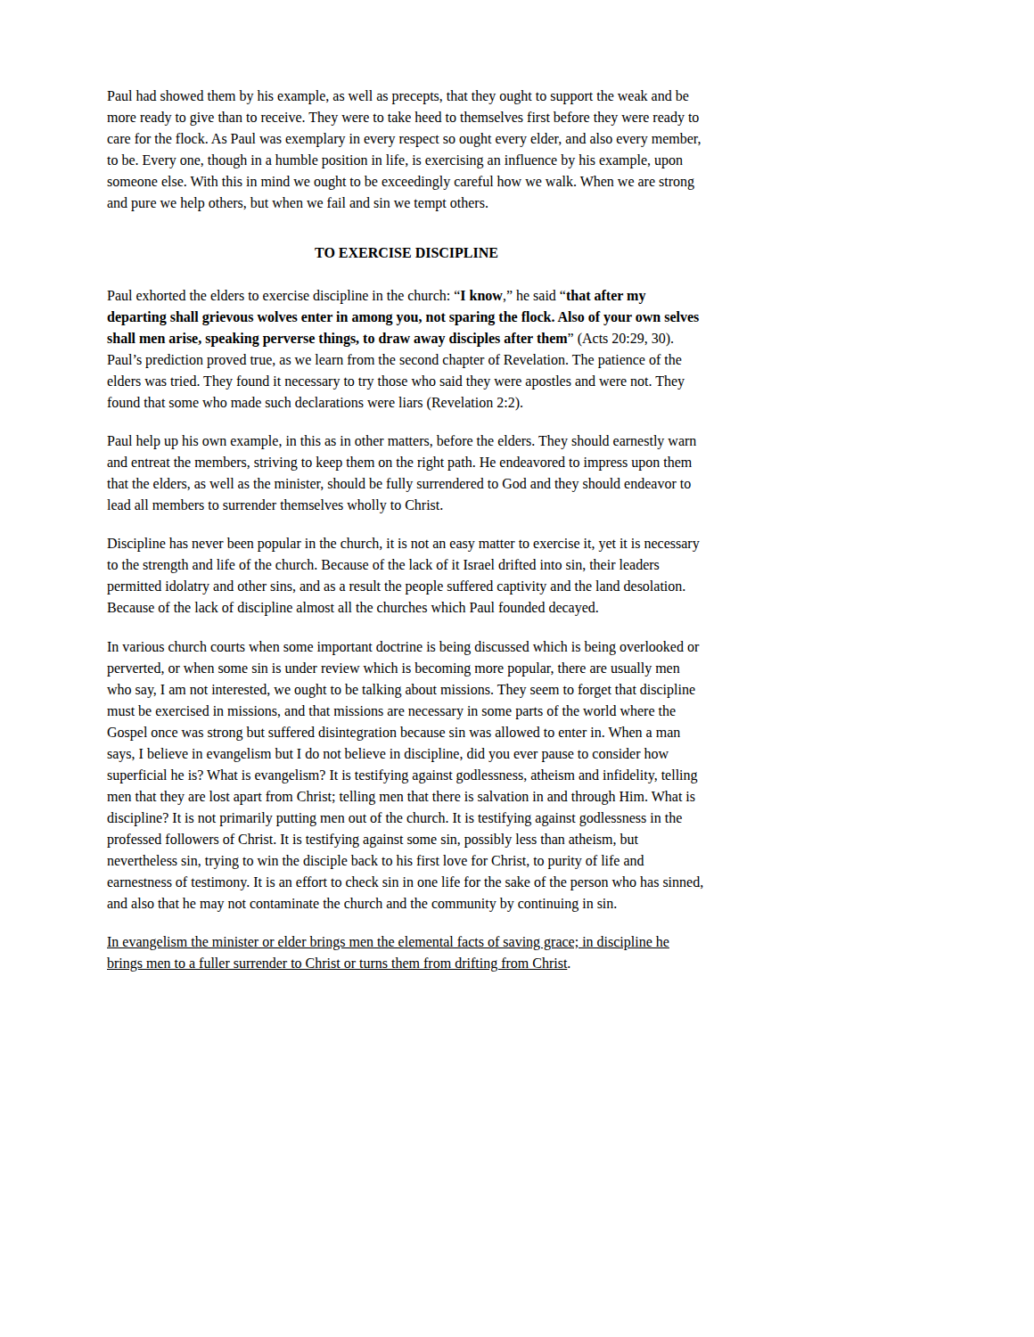Paul had showed them by his example, as well as precepts, that they ought to support the weak and be more ready to give than to receive. They were to take heed to themselves first before they were ready to care for the flock. As Paul was exemplary in every respect so ought every elder, and also every member, to be. Every one, though in a humble position in life, is exercising an influence by his example, upon someone else. With this in mind we ought to be exceedingly careful how we walk. When we are strong and pure we help others, but when we fail and sin we tempt others.
TO EXERCISE DISCIPLINE
Paul exhorted the elders to exercise discipline in the church: “I know,” he said “that after my departing shall grievous wolves enter in among you, not sparing the flock. Also of your own selves shall men arise, speaking perverse things, to draw away disciples after them” (Acts 20:29, 30). Paul’s prediction proved true, as we learn from the second chapter of Revelation. The patience of the elders was tried. They found it necessary to try those who said they were apostles and were not. They found that some who made such declarations were liars (Revelation 2:2).
Paul help up his own example, in this as in other matters, before the elders. They should earnestly warn and entreat the members, striving to keep them on the right path. He endeavored to impress upon them that the elders, as well as the minister, should be fully surrendered to God and they should endeavor to lead all members to surrender themselves wholly to Christ.
Discipline has never been popular in the church, it is not an easy matter to exercise it, yet it is necessary to the strength and life of the church. Because of the lack of it Israel drifted into sin, their leaders permitted idolatry and other sins, and as a result the people suffered captivity and the land desolation. Because of the lack of discipline almost all the churches which Paul founded decayed.
In various church courts when some important doctrine is being discussed which is being overlooked or perverted, or when some sin is under review which is becoming more popular, there are usually men who say, I am not interested, we ought to be talking about missions. They seem to forget that discipline must be exercised in missions, and that missions are necessary in some parts of the world where the Gospel once was strong but suffered disintegration because sin was allowed to enter in. When a man says, I believe in evangelism but I do not believe in discipline, did you ever pause to consider how superficial he is? What is evangelism? It is testifying against godlessness, atheism and infidelity, telling men that they are lost apart from Christ; telling men that there is salvation in and through Him. What is discipline? It is not primarily putting men out of the church. It is testifying against godlessness in the professed followers of Christ. It is testifying against some sin, possibly less than atheism, but nevertheless sin, trying to win the disciple back to his first love for Christ, to purity of life and earnestness of testimony. It is an effort to check sin in one life for the sake of the person who has sinned, and also that he may not contaminate the church and the community by continuing in sin.
In evangelism the minister or elder brings men the elemental facts of saving grace; in discipline he brings men to a fuller surrender to Christ or turns them from drifting from Christ.